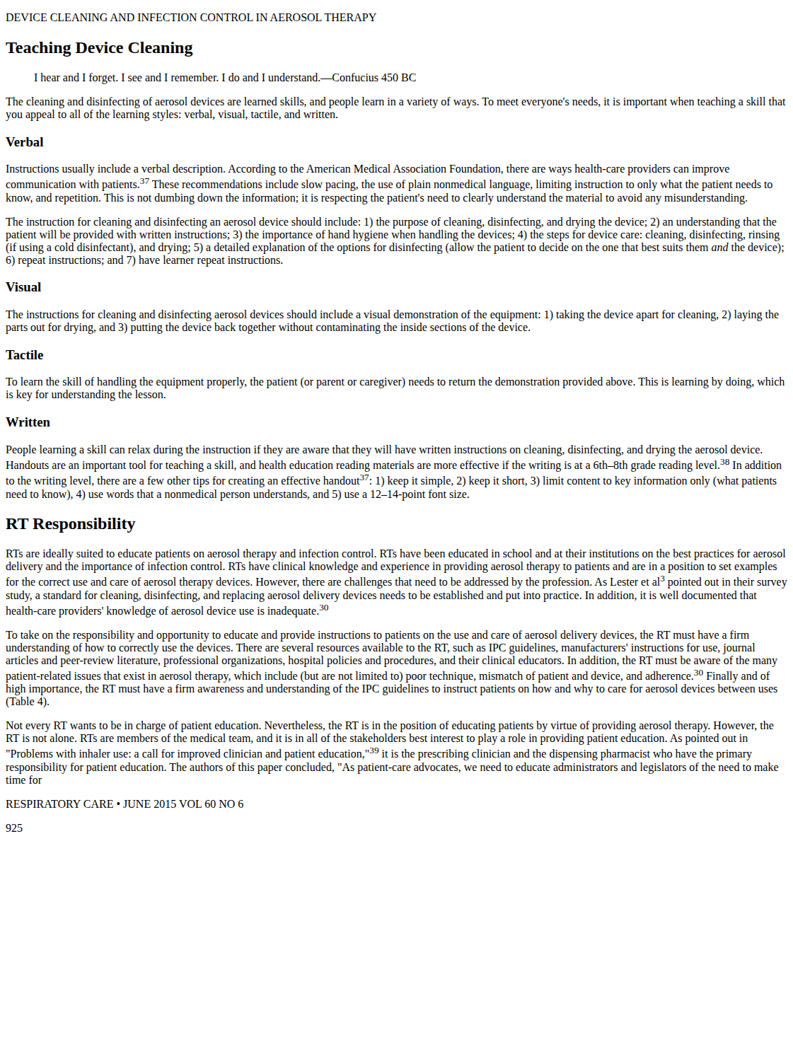DEVICE CLEANING AND INFECTION CONTROL IN AEROSOL THERAPY
Teaching Device Cleaning
I hear and I forget. I see and I remember. I do and I understand.—Confucius 450 BC
The cleaning and disinfecting of aerosol devices are learned skills, and people learn in a variety of ways. To meet everyone's needs, it is important when teaching a skill that you appeal to all of the learning styles: verbal, visual, tactile, and written.
Verbal
Instructions usually include a verbal description. According to the American Medical Association Foundation, there are ways health-care providers can improve communication with patients.37 These recommendations include slow pacing, the use of plain nonmedical language, limiting instruction to only what the patient needs to know, and repetition. This is not dumbing down the information; it is respecting the patient's need to clearly understand the material to avoid any misunderstanding.
The instruction for cleaning and disinfecting an aerosol device should include: 1) the purpose of cleaning, disinfecting, and drying the device; 2) an understanding that the patient will be provided with written instructions; 3) the importance of hand hygiene when handling the devices; 4) the steps for device care: cleaning, disinfecting, rinsing (if using a cold disinfectant), and drying; 5) a detailed explanation of the options for disinfecting (allow the patient to decide on the one that best suits them and the device); 6) repeat instructions; and 7) have learner repeat instructions.
Visual
The instructions for cleaning and disinfecting aerosol devices should include a visual demonstration of the equipment: 1) taking the device apart for cleaning, 2) laying the parts out for drying, and 3) putting the device back together without contaminating the inside sections of the device.
Tactile
To learn the skill of handling the equipment properly, the patient (or parent or caregiver) needs to return the demonstration provided above. This is learning by doing, which is key for understanding the lesson.
Written
People learning a skill can relax during the instruction if they are aware that they will have written instructions on cleaning, disinfecting, and drying the aerosol device. Handouts are an important tool for teaching a skill, and health education reading materials are more effective if the writing is at a 6th–8th grade reading level.38 In addition to the writing level, there are a few other tips for creating an effective handout37: 1) keep it simple, 2) keep it short, 3) limit content to key information only (what patients need to know), 4) use words that a nonmedical person understands, and 5) use a 12–14-point font size.
RT Responsibility
RTs are ideally suited to educate patients on aerosol therapy and infection control. RTs have been educated in school and at their institutions on the best practices for aerosol delivery and the importance of infection control. RTs have clinical knowledge and experience in providing aerosol therapy to patients and are in a position to set examples for the correct use and care of aerosol therapy devices. However, there are challenges that need to be addressed by the profession. As Lester et al3 pointed out in their survey study, a standard for cleaning, disinfecting, and replacing aerosol delivery devices needs to be established and put into practice. In addition, it is well documented that health-care providers' knowledge of aerosol device use is inadequate.30
To take on the responsibility and opportunity to educate and provide instructions to patients on the use and care of aerosol delivery devices, the RT must have a firm understanding of how to correctly use the devices. There are several resources available to the RT, such as IPC guidelines, manufacturers' instructions for use, journal articles and peer-review literature, professional organizations, hospital policies and procedures, and their clinical educators. In addition, the RT must be aware of the many patient-related issues that exist in aerosol therapy, which include (but are not limited to) poor technique, mismatch of patient and device, and adherence.30 Finally and of high importance, the RT must have a firm awareness and understanding of the IPC guidelines to instruct patients on how and why to care for aerosol devices between uses (Table 4).
Not every RT wants to be in charge of patient education. Nevertheless, the RT is in the position of educating patients by virtue of providing aerosol therapy. However, the RT is not alone. RTs are members of the medical team, and it is in all of the stakeholders best interest to play a role in providing patient education. As pointed out in "Problems with inhaler use: a call for improved clinician and patient education,"39 it is the prescribing clinician and the dispensing pharmacist who have the primary responsibility for patient education. The authors of this paper concluded, "As patient-care advocates, we need to educate administrators and legislators of the need to make time for
RESPIRATORY CARE • JUNE 2015 VOL 60 NO 6
925